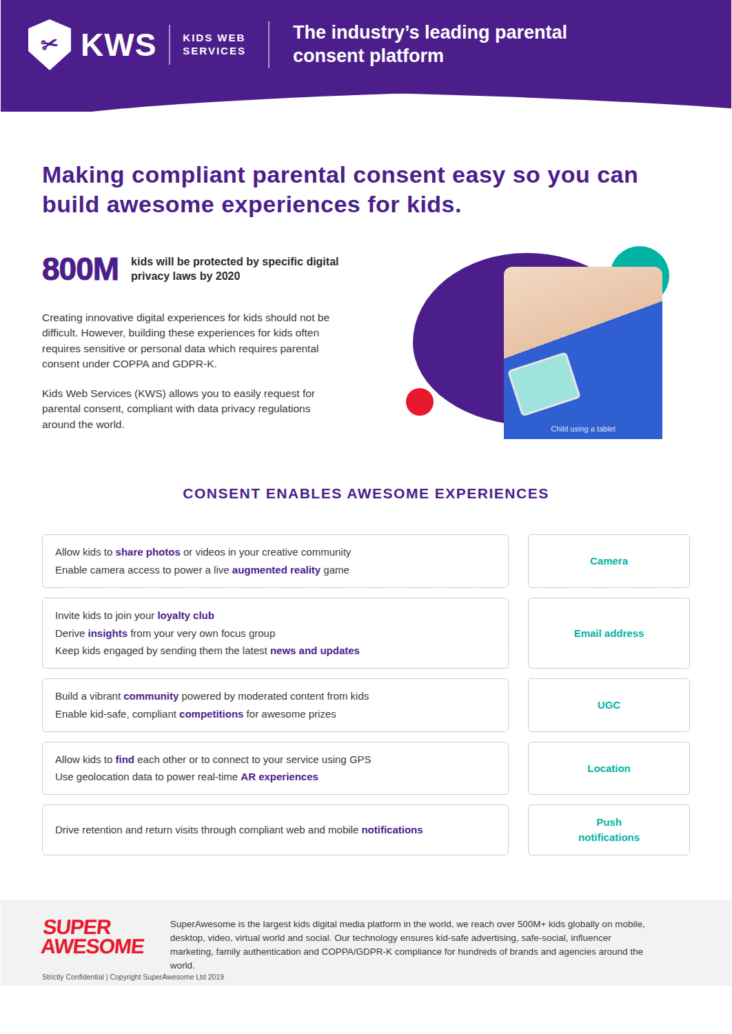✂
KWS
Kids Web
Services
The industry’s leading parental consent platform
Making compliant parental consent easy so you can build awesome experiences for kids.
800M
kids will be protected by specific digital privacy laws by 2020
Creating innovative digital experiences for kids should not be difficult. However, building these experiences for kids often requires sensitive or personal data which requires parental consent under COPPA and GDPR-K.
Kids Web Services (KWS) allows you to easily request for parental consent, compliant with data privacy regulations around the world.
Child using a tablet
Consent enables awesome experiences
| Allow kids to share photos or videos in your creative community Enable camera access to power a live augmented reality game | | Camera |
| Invite kids to join your loyalty club Derive insights from your very own focus group Keep kids engaged by sending them the latest news and updates | | Email address |
| Build a vibrant community powered by moderated content from kids Enable kid-safe, compliant competitions for awesome prizes | | UGC |
| Allow kids to find each other or to connect to your service using GPS Use geolocation data to power real-time AR experiences | | Location |
| Drive retention and return visits through compliant web and mobile notifications | | Push notifications |
SUPER AWESOME
SuperAwesome is the largest kids digital media platform in the world, we reach over 500M+ kids globally on mobile, desktop, video, virtual world and social. Our technology ensures kid-safe advertising, safe-social, influencer marketing, family authentication and COPPA/GDPR-K compliance for hundreds of brands and agencies around the world.
Strictly Confidential | Copyright SuperAwesome Ltd 2019